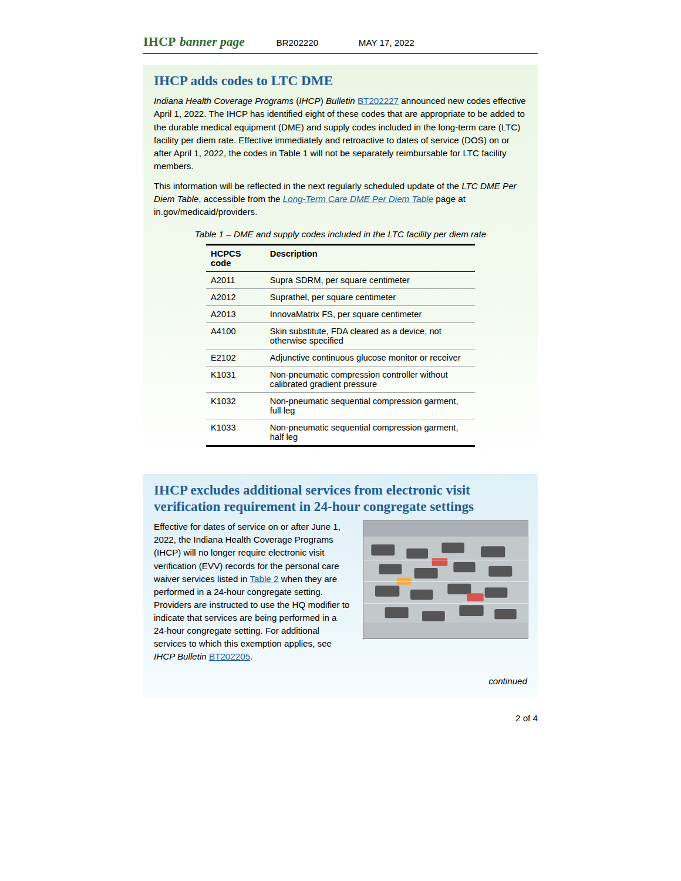IHCP banner page
BR202220
MAY 17, 2022
IHCP adds codes to LTC DME
Indiana Health Coverage Programs (IHCP) Bulletin BT202227 announced new codes effective April 1, 2022. The IHCP has identified eight of these codes that are appropriate to be added to the durable medical equipment (DME) and supply codes included in the long-term care (LTC) facility per diem rate. Effective immediately and retroactive to dates of service (DOS) on or after April 1, 2022, the codes in Table 1 will not be separately reimbursable for LTC facility members.
This information will be reflected in the next regularly scheduled update of the LTC DME Per Diem Table, accessible from the Long-Term Care DME Per Diem Table page at in.gov/medicaid/providers.
Table 1 – DME and supply codes included in the LTC facility per diem rate
| HCPCS code | Description |
| --- | --- |
| A2011 | Supra SDRM, per square centimeter |
| A2012 | Suprathel, per square centimeter |
| A2013 | InnovaMatrix FS, per square centimeter |
| A4100 | Skin substitute, FDA cleared as a device, not otherwise specified |
| E2102 | Adjunctive continuous glucose monitor or receiver |
| K1031 | Non-pneumatic compression controller without calibrated gradient pressure |
| K1032 | Non-pneumatic sequential compression garment, full leg |
| K1033 | Non-pneumatic sequential compression garment, half leg |
IHCP excludes additional services from electronic visit verification requirement in 24-hour congregate settings
Effective for dates of service on or after June 1, 2022, the Indiana Health Coverage Programs (IHCP) will no longer require electronic visit verification (EVV) records for the personal care waiver services listed in Table 2 when they are performed in a 24-hour congregate setting. Providers are instructed to use the HQ modifier to indicate that services are being performed in a 24-hour congregate setting. For additional services to which this exemption applies, see IHCP Bulletin BT202205.
continued
2 of 4